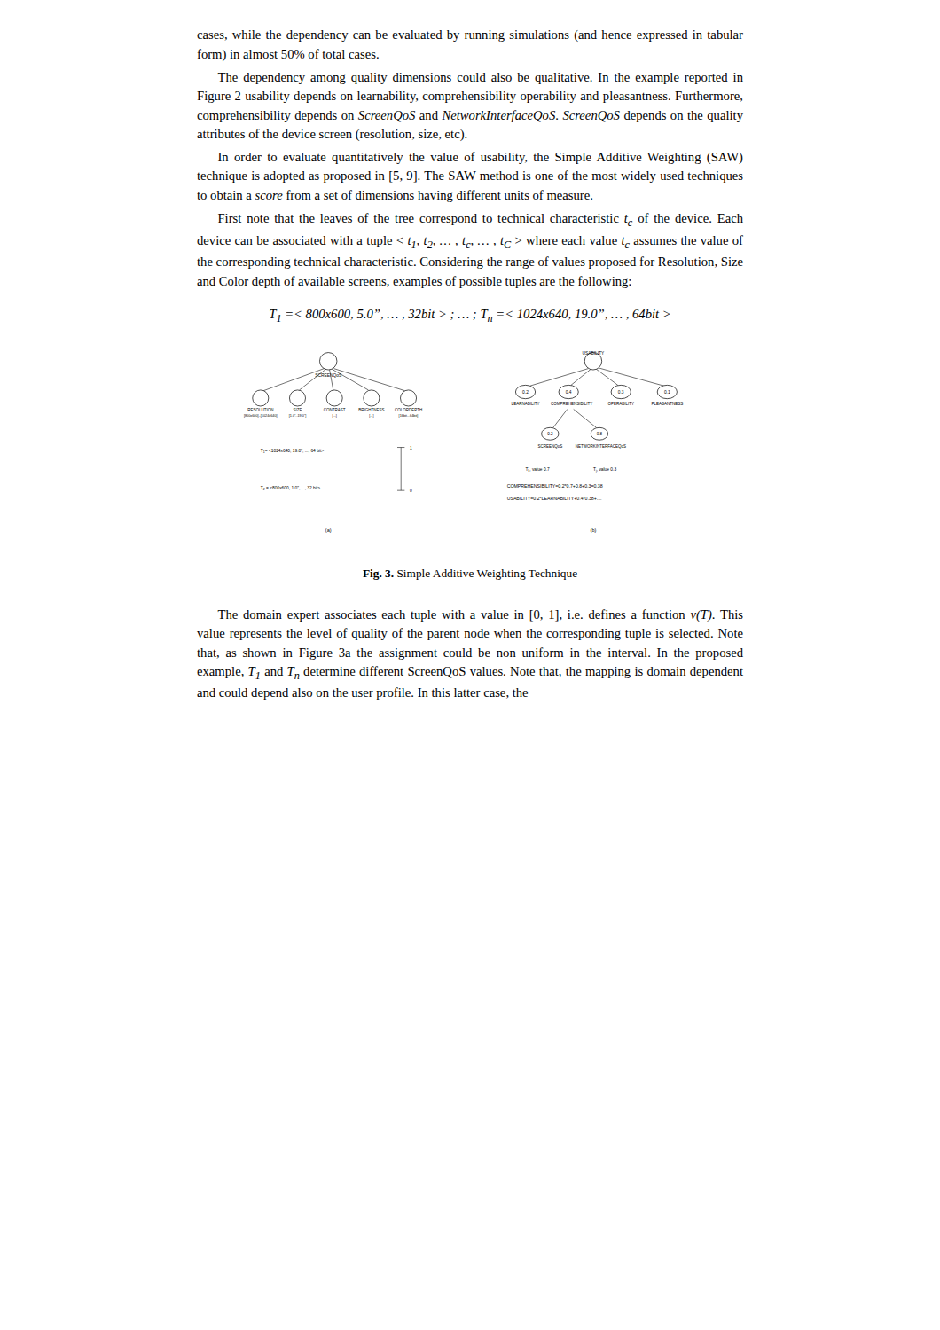cases, while the dependency can be evaluated by running simulations (and hence expressed in tabular form) in almost 50% of total cases.
The dependency among quality dimensions could also be qualitative. In the example reported in Figure 2 usability depends on learnability, comprehensibility operability and pleasantness. Furthermore, comprehensibility depends on ScreenQoS and NetworkInterfaceQoS. ScreenQoS depends on the quality attributes of the device screen (resolution, size, etc).
In order to evaluate quantitatively the value of usability, the Simple Additive Weighting (SAW) technique is adopted as proposed in [5, 9]. The SAW method is one of the most widely used techniques to obtain a score from a set of dimensions having different units of measure.
First note that the leaves of the tree correspond to technical characteristic tc of the device. Each device can be associated with a tuple < t1, t2, … , tc, … , tC > where each value tc assumes the value of the corresponding technical characteristic. Considering the range of values proposed for Resolution, Size and Color depth of available screens, examples of possible tuples are the following:
T1 =< 800x600, 5.0”, … , 32bit > ; … ; Tn =< 1024x640, 19.0”, … , 64bit >
SCREENQoS RESOLUTION [800x600]..[1024x640] SIZE [1.0"..19.0"] CONTRAST [...] BRIGHTNESS [...] COLORDEPTH [16bit...64bit] T1= <1024x640, 19.0", ..., 64 bit> T2 = <800x600, 1.0", ..., 32 bit> 1 0 (a) USABILITY 0.2 0.4 0.3 0.1 LEARNABILITY COMPREHENSIBILITY OPERABILITY PLEASANTNESS 0.2 0.8 SCREENQoS NETWORKINTERFACEQoS Tk, value 0.7 Tj, value 0.3 COMPREHENSIBILITY=0.2*0.7+0.8+0.3=0.38 USABILITY=0.2*LEARNABILITY+0.4*0.38+.... (b)
Fig. 3. Simple Additive Weighting Technique
The domain expert associates each tuple with a value in [0, 1], i.e. defines a function v(T). This value represents the level of quality of the parent node when the corresponding tuple is selected. Note that, as shown in Figure 3a the assignment could be non uniform in the interval. In the proposed example, T1 and Tn determine different ScreenQoS values. Note that, the mapping is domain dependent and could depend also on the user profile. In this latter case, the